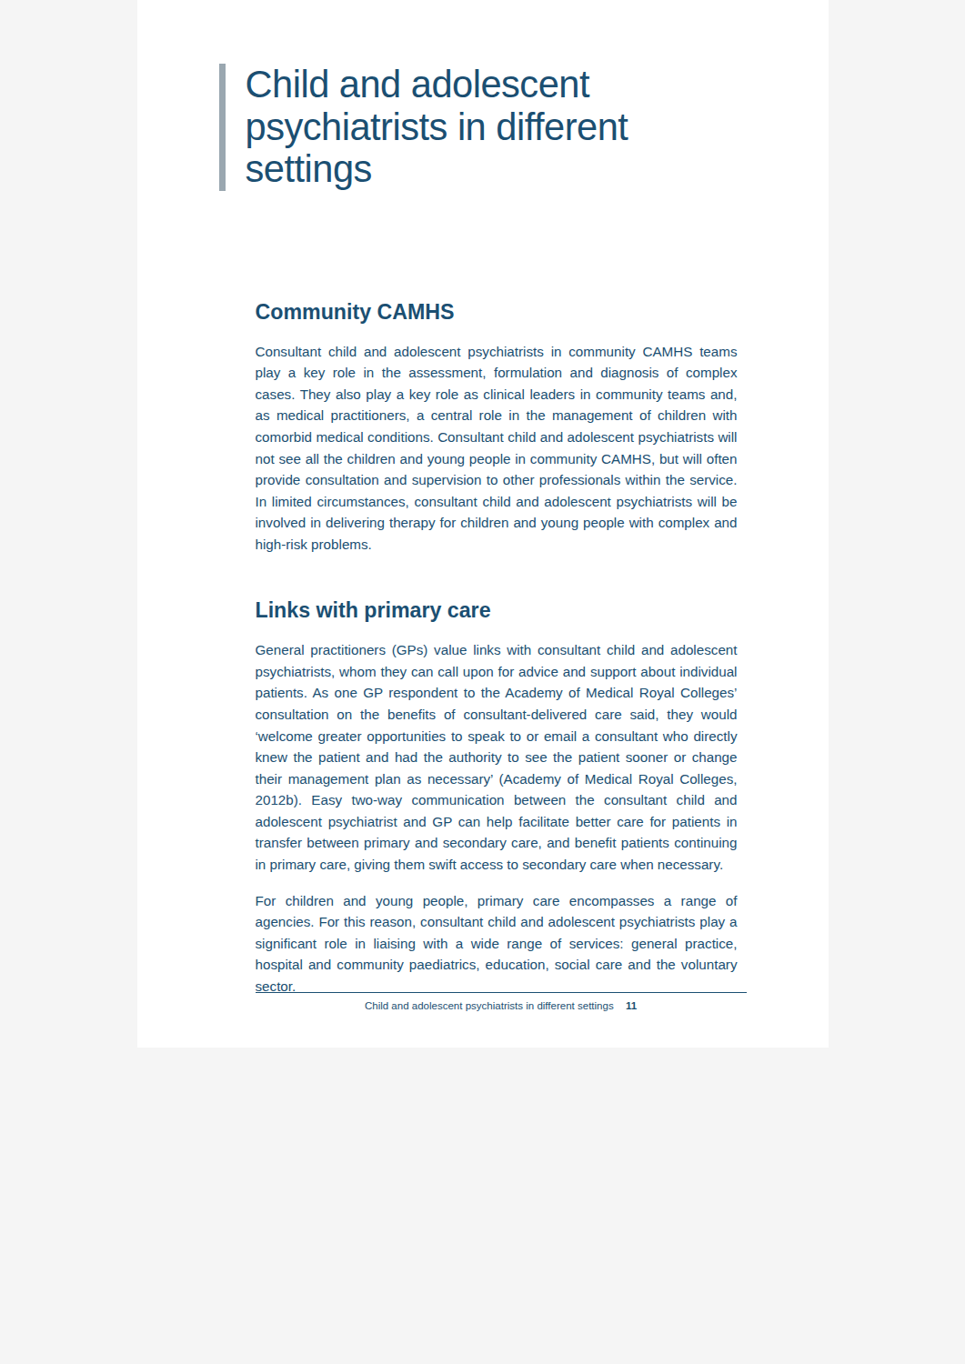Child and adolescent psychiatrists in different settings
Community CAMHS
Consultant child and adolescent psychiatrists in community CAMHS teams play a key role in the assessment, formulation and diagnosis of complex cases. They also play a key role as clinical leaders in community teams and, as medical practitioners, a central role in the management of children with comorbid medical conditions. Consultant child and adolescent psychiatrists will not see all the children and young people in community CAMHS, but will often provide consultation and supervision to other professionals within the service. In limited circumstances, consultant child and adolescent psychiatrists will be involved in delivering therapy for children and young people with complex and high-risk problems.
Links with primary care
General practitioners (GPs) value links with consultant child and adolescent psychiatrists, whom they can call upon for advice and support about individual patients. As one GP respondent to the Academy of Medical Royal Colleges’ consultation on the benefits of consultant-delivered care said, they would ‘welcome greater opportunities to speak to or email a consultant who directly knew the patient and had the authority to see the patient sooner or change their management plan as necessary’ (Academy of Medical Royal Colleges, 2012b). Easy two-way communication between the consultant child and adolescent psychiatrist and GP can help facilitate better care for patients in transfer between primary and secondary care, and benefit patients continuing in primary care, giving them swift access to secondary care when necessary.
For children and young people, primary care encompasses a range of agencies. For this reason, consultant child and adolescent psychiatrists play a significant role in liaising with a wide range of services: general practice, hospital and community paediatrics, education, social care and the voluntary sector.
Child and adolescent psychiatrists in different settings 11